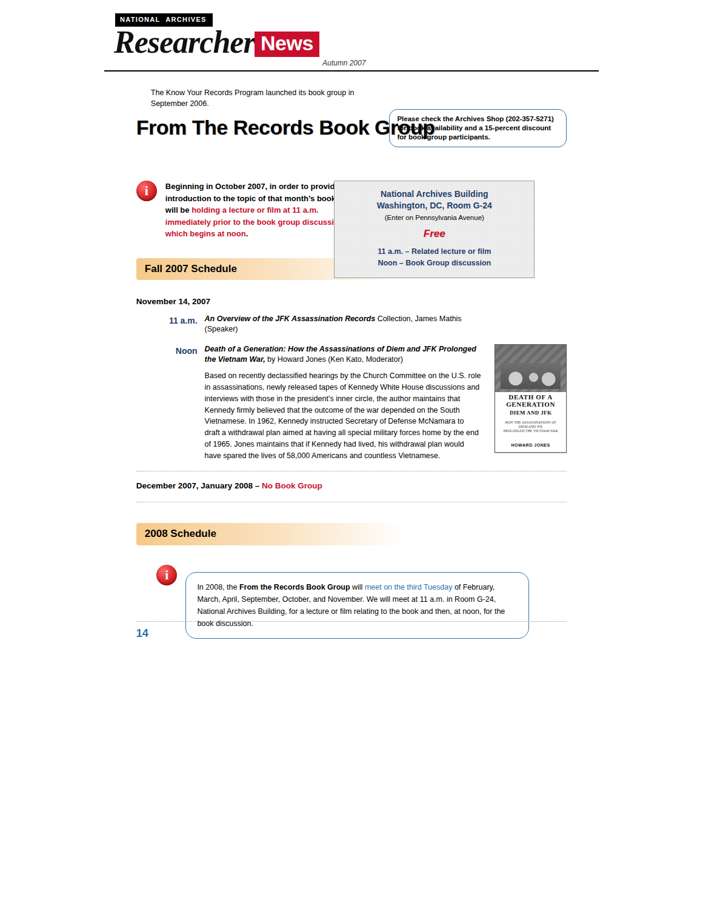NATIONAL ARCHIVES
Researcher
News
Autumn 2007
The Know Your Records Program launched its book group in September 2006.
From The Records Book Group
Please check the Archives Shop (202-357-5271) for book availability and a 15-percent discount for book group participants.
i
Beginning in October 2007, in order to provide an introduction to the topic of that month’s book, we will be holding a lecture or film at 11 a.m. immediately prior to the book group discussion, which begins at noon.
National Archives Building
Washington, DC, Room G-24
(Enter on Pennsylvania Avenue)
Free
11 a.m. – Related lecture or film
Noon – Book Group discussion
Fall 2007 Schedule
November 14, 2007
11 a.m.
An Overview of the JFK Assassination Records Collection, James Mathis (Speaker)
Noon
Death of a Generation: How the Assassinations of Diem and JFK Prolonged the Vietnam War, by Howard Jones (Ken Kato, Moderator)
Based on recently declassified hearings by the Church Committee on the U.S. role in assassinations, newly released tapes of Kennedy White House discussions and interviews with those in the president’s inner circle, the author maintains that Kennedy firmly believed that the outcome of the war depended on the South Vietnamese. In 1962, Kennedy instructed Secretary of Defense McNamara to draft a withdrawal plan aimed at having all special military forces home by the end of 1965. Jones maintains that if Kennedy had lived, his withdrawal plan would have spared the lives of 58,000 Americans and countless Vietnamese.
DEATH OF A
GENERATION
DIEM AND JFK
HOW THE ASSASSINATIONS OF
DIEM AND JFK
PROLONGED THE VIETNAM WAR
HOWARD JONES
December 2007, January 2008 – No Book Group
2008 Schedule
i
In 2008, the From the Records Book Group will meet on the third Tuesday of February, March, April, September, October, and November. We will meet at 11 a.m. in Room G-24, National Archives Building, for a lecture or film relating to the book and then, at noon, for the book discussion.
14